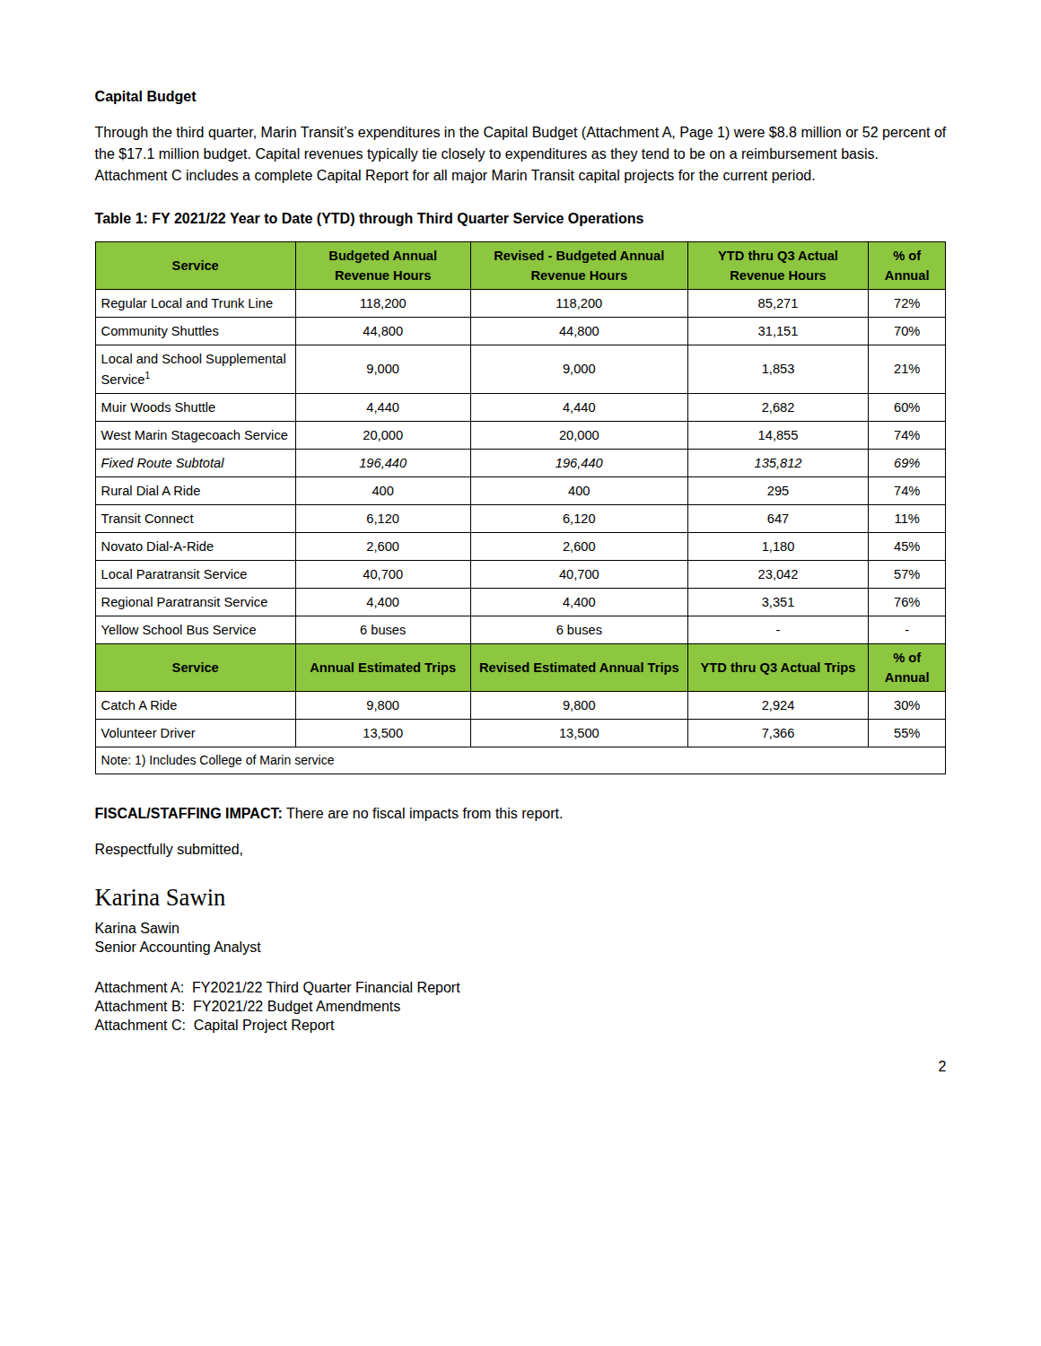Capital Budget
Through the third quarter, Marin Transit’s expenditures in the Capital Budget (Attachment A, Page 1) were $8.8 million or 52 percent of the $17.1 million budget. Capital revenues typically tie closely to expenditures as they tend to be on a reimbursement basis. Attachment C includes a complete Capital Report for all major Marin Transit capital projects for the current period.
Table 1: FY 2021/22 Year to Date (YTD) through Third Quarter Service Operations
| Service | Budgeted Annual Revenue Hours | Revised - Budgeted Annual Revenue Hours | YTD thru Q3 Actual Revenue Hours | % of Annual |
| --- | --- | --- | --- | --- |
| Regular Local and Trunk Line | 118,200 | 118,200 | 85,271 | 72% |
| Community Shuttles | 44,800 | 44,800 | 31,151 | 70% |
| Local and School Supplemental Service 1 | 9,000 | 9,000 | 1,853 | 21% |
| Muir Woods Shuttle | 4,440 | 4,440 | 2,682 | 60% |
| West Marin Stagecoach Service | 20,000 | 20,000 | 14,855 | 74% |
| Fixed Route Subtotal | 196,440 | 196,440 | 135,812 | 69% |
| Rural Dial A Ride | 400 | 400 | 295 | 74% |
| Transit Connect | 6,120 | 6,120 | 647 | 11% |
| Novato Dial-A-Ride | 2,600 | 2,600 | 1,180 | 45% |
| Local Paratransit Service | 40,700 | 40,700 | 23,042 | 57% |
| Regional Paratransit Service | 4,400 | 4,400 | 3,351 | 76% |
| Yellow School Bus Service | 6 buses | 6 buses | - | - |
| Service | Annual Estimated Trips | Revised Estimated Annual Trips | YTD thru Q3 Actual Trips | % of Annual |
| Catch A Ride | 9,800 | 9,800 | 2,924 | 30% |
| Volunteer Driver | 13,500 | 13,500 | 7,366 | 55% |
| Note: 1) Includes College of Marin service |
FISCAL/STAFFING IMPACT: There are no fiscal impacts from this report.
Respectfully submitted,
Karina Sawin
Karina Sawin
Senior Accounting Analyst
Attachment A: FY2021/22 Third Quarter Financial Report
Attachment B: FY2021/22 Budget Amendments
Attachment C: Capital Project Report
2